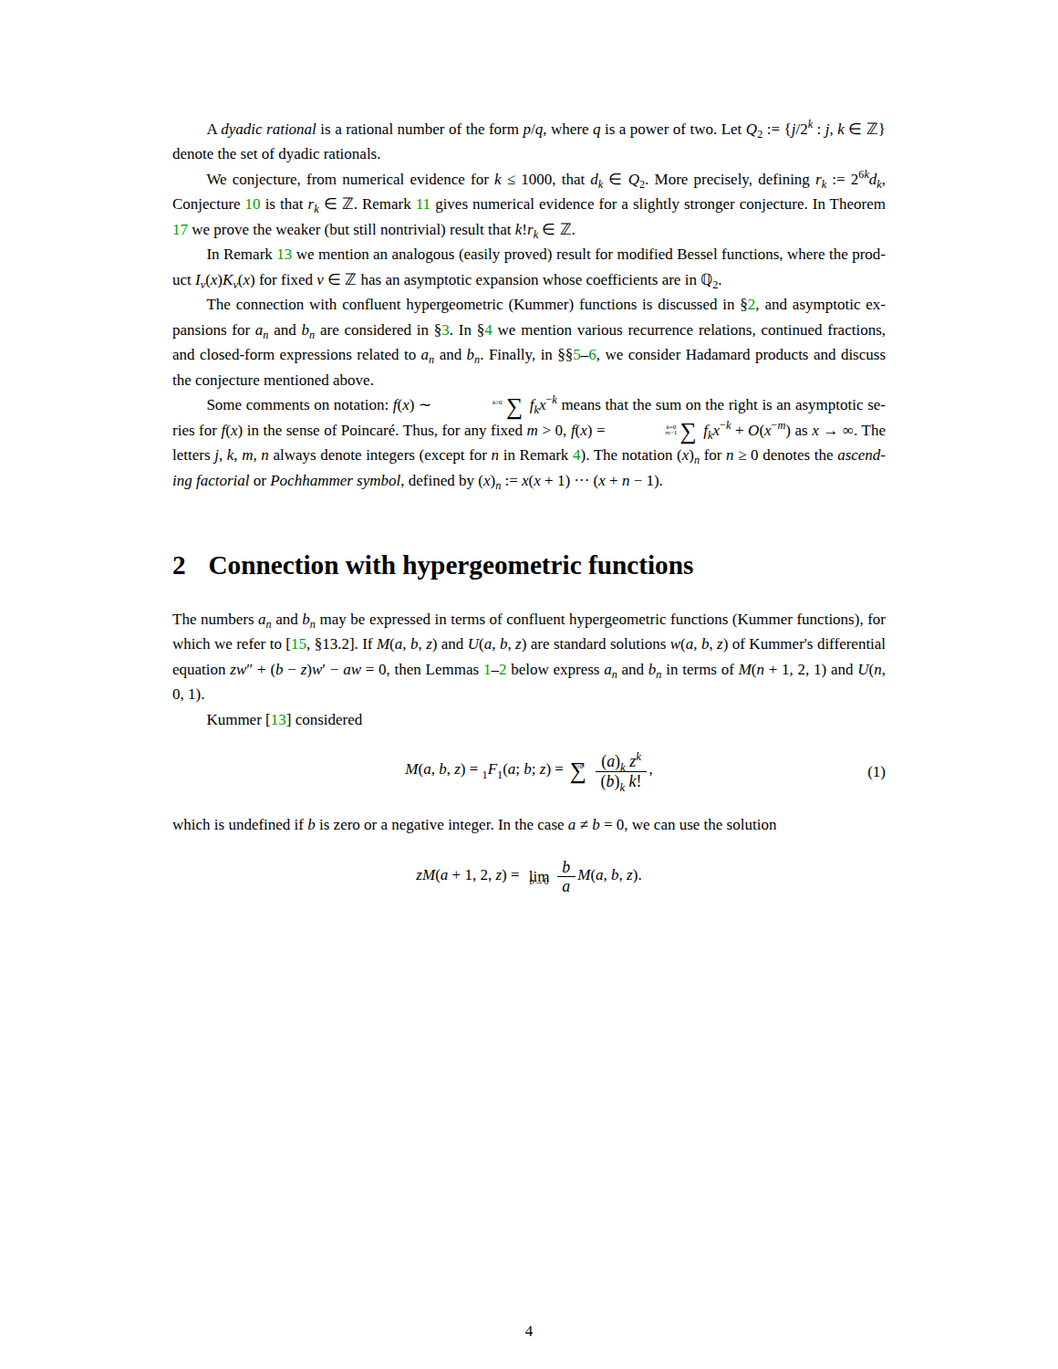A dyadic rational is a rational number of the form p/q, where q is a power of two. Let Q2 := {j/2k : j, k ∈ ℤ} denote the set of dyadic rationals.
We conjecture, from numerical evidence for k ≤ 1000, that dk ∈ Q2. More precisely, defining rk := 26kdk, Conjecture 10 is that rk ∈ ℤ. Remark 11 gives numerical evidence for a slightly stronger conjecture. In Theorem 17 we prove the weaker (but still nontrivial) result that k!rk ∈ ℤ.
In Remark 13 we mention an analogous (easily proved) result for modified Bessel functions, where the product Iν(x)Kν(x) for fixed ν ∈ ℤ has an asymptotic expansion whose coefficients are in ℚ2.
The connection with confluent hypergeometric (Kummer) functions is discussed in §2, and asymptotic expansions for an and bn are considered in §3. In §4 we mention various recurrence relations, continued fractions, and closed-form expressions related to an and bn. Finally, in §§5–6, we consider Hadamard products and discuss the conjecture mentioned above.
Some comments on notation: f(x) ∼ ∑k≥0 fkx−k means that the sum on the right is an asymptotic series for f(x) in the sense of Poincaré. Thus, for any fixed m > 0, f(x) = ∑k=0 m−1 fkx−k + O(x−m) as x → ∞. The letters j, k, m, n always denote integers (except for n in Remark 4). The notation (x)n for n ≥ 0 denotes the ascending factorial or Pochhammer symbol, defined by (x)n := x(x + 1) ··· (x + n − 1).
2 Connection with hypergeometric functions
The numbers an and bn may be expressed in terms of confluent hypergeometric functions (Kummer functions), for which we refer to [15, §13.2]. If M(a, b, z) and U(a, b, z) are standard solutions w(a, b, z) of Kummer's differential equation zw″ + (b − z)w′ − aw = 0, then Lemmas 1–2 below express an and bn in terms of M(n + 1, 2, 1) and U(n, 0, 1).
Kummer [13] considered
M(a, b, z) = 1F1(a; b; z) = ∑k≥0(a)k zk(b)k k!, (1)
which is undefined if b is zero or a negative integer. In the case a ≠ b = 0, we can use the solution
zM(a + 1, 2, z) = lim b→0 ba M(a, b, z).
4